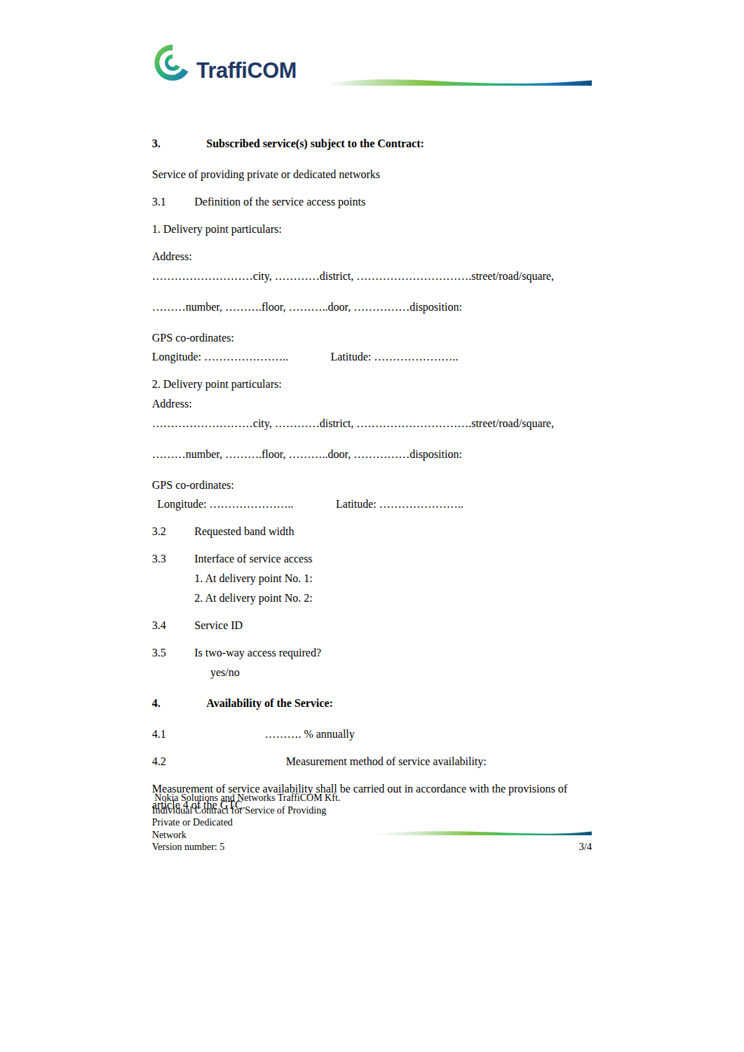Traffi COM
3. Subscribed service(s) subject to the Contract:
Service of providing private or dedicated networks
3.1 Definition of the service access points
1. Delivery point particulars:
Address:
………………………city, …………district, ………………………….street/road/square,
………number, ……….floor, ………..door, ……………disposition:
GPS co-ordinates:
Longitude: ………………….. Latitude: …………………..
2. Delivery point particulars:
Address:
………………………city, …………district, ………………………….street/road/square,
………number, ……….floor, ………..door, ……………disposition:
GPS co-ordinates:
Longitude: ………………….. Latitude: …………………..
3.2 Requested band width
3.3 Interface of service access
1. At delivery point No. 1:
2. At delivery point No. 2:
3.4 Service ID
3.5 Is two-way access required?
yes/no
4. Availability of the Service:
4.1 ………. % annually
4.2 Measurement method of service availability:
Measurement of service availability shall be carried out in accordance with the provisions of article 4 of the GTC.
Nokia Solutions and Networks TraffiCOM Kft.
Individual Contract for Service of Providing Private or Dedicated
Network
Version number: 5
3/4